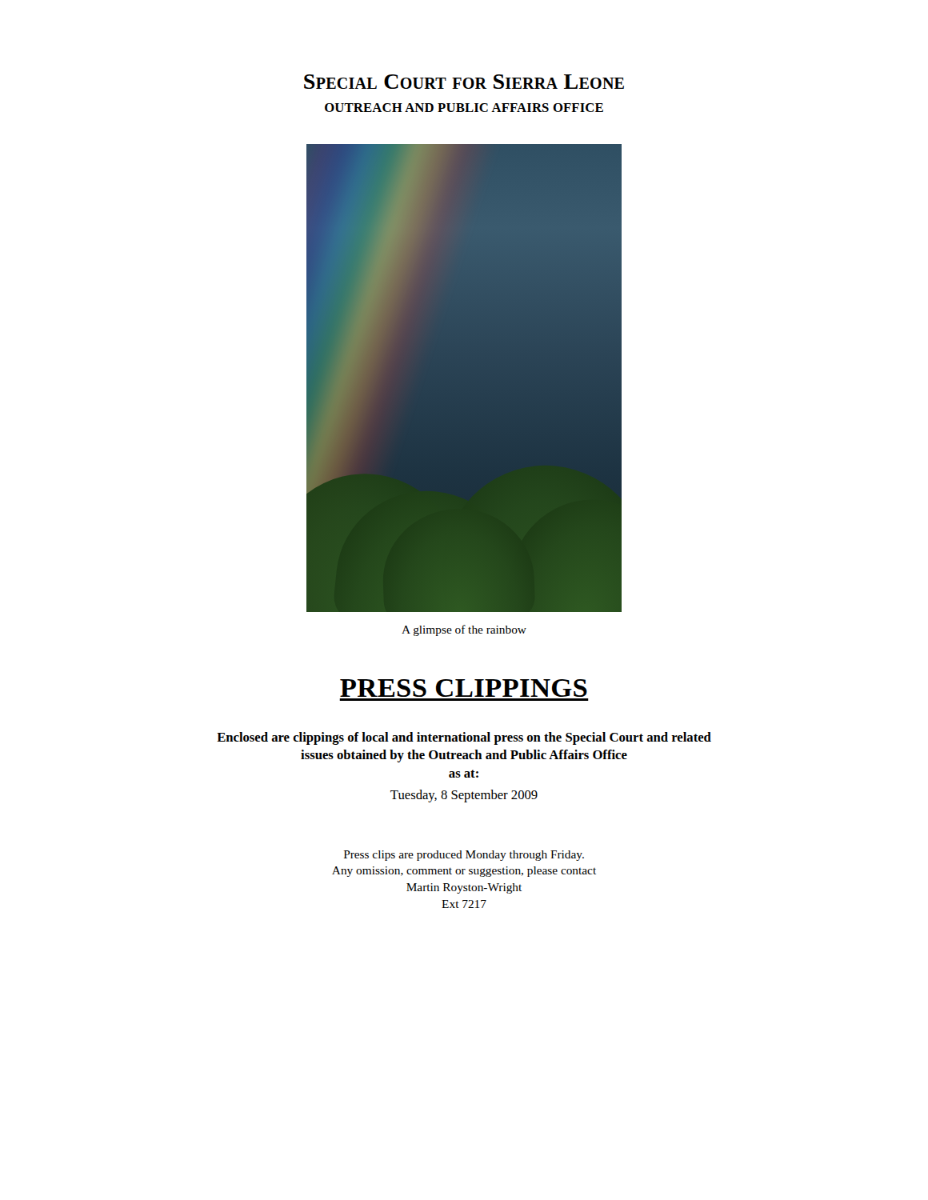Special Court for Sierra Leone
Outreach and Public Affairs Office
A glimpse of the rainbow
PRESS CLIPPINGS
Enclosed are clippings of local and international press on the Special Court and related issues obtained by the Outreach and Public Affairs Office as at:
Tuesday, 8 September 2009
Press clips are produced Monday through Friday.
Any omission, comment or suggestion, please contact
Martin Royston-Wright
Ext 7217